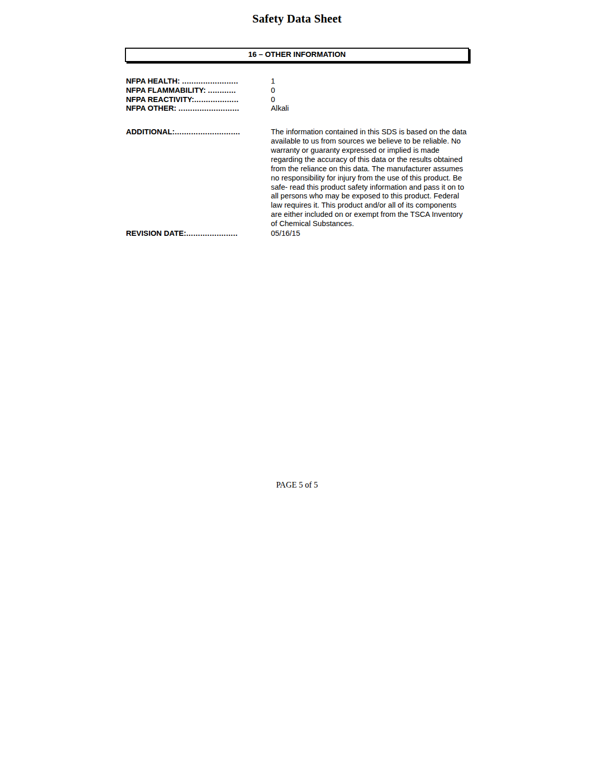Safety Data Sheet
16 – OTHER INFORMATION
| NFPA HEALTH: ........................ | 1 |
| NFPA FLAMMABILITY: ............ | 0 |
| NFPA REACTIVITY: ................... | 0 |
| NFPA OTHER: .......................... | Alkali |
| ADDITIONAL: ............................ | The information contained in this SDS is based on the data available to us from sources we believe to be reliable. No warranty or guaranty expressed or implied is made regarding the accuracy of this data or the results obtained from the reliance on this data. The manufacturer assumes no responsibility for injury from the use of this product. Be safe- read this product safety information and pass it on to all persons who may be exposed to this product. Federal law requires it. This product and/or all of its components are either included on or exempt from the TSCA Inventory of Chemical Substances. |
| REVISION DATE: ...................... | 05/16/15 |
PAGE 5 of 5